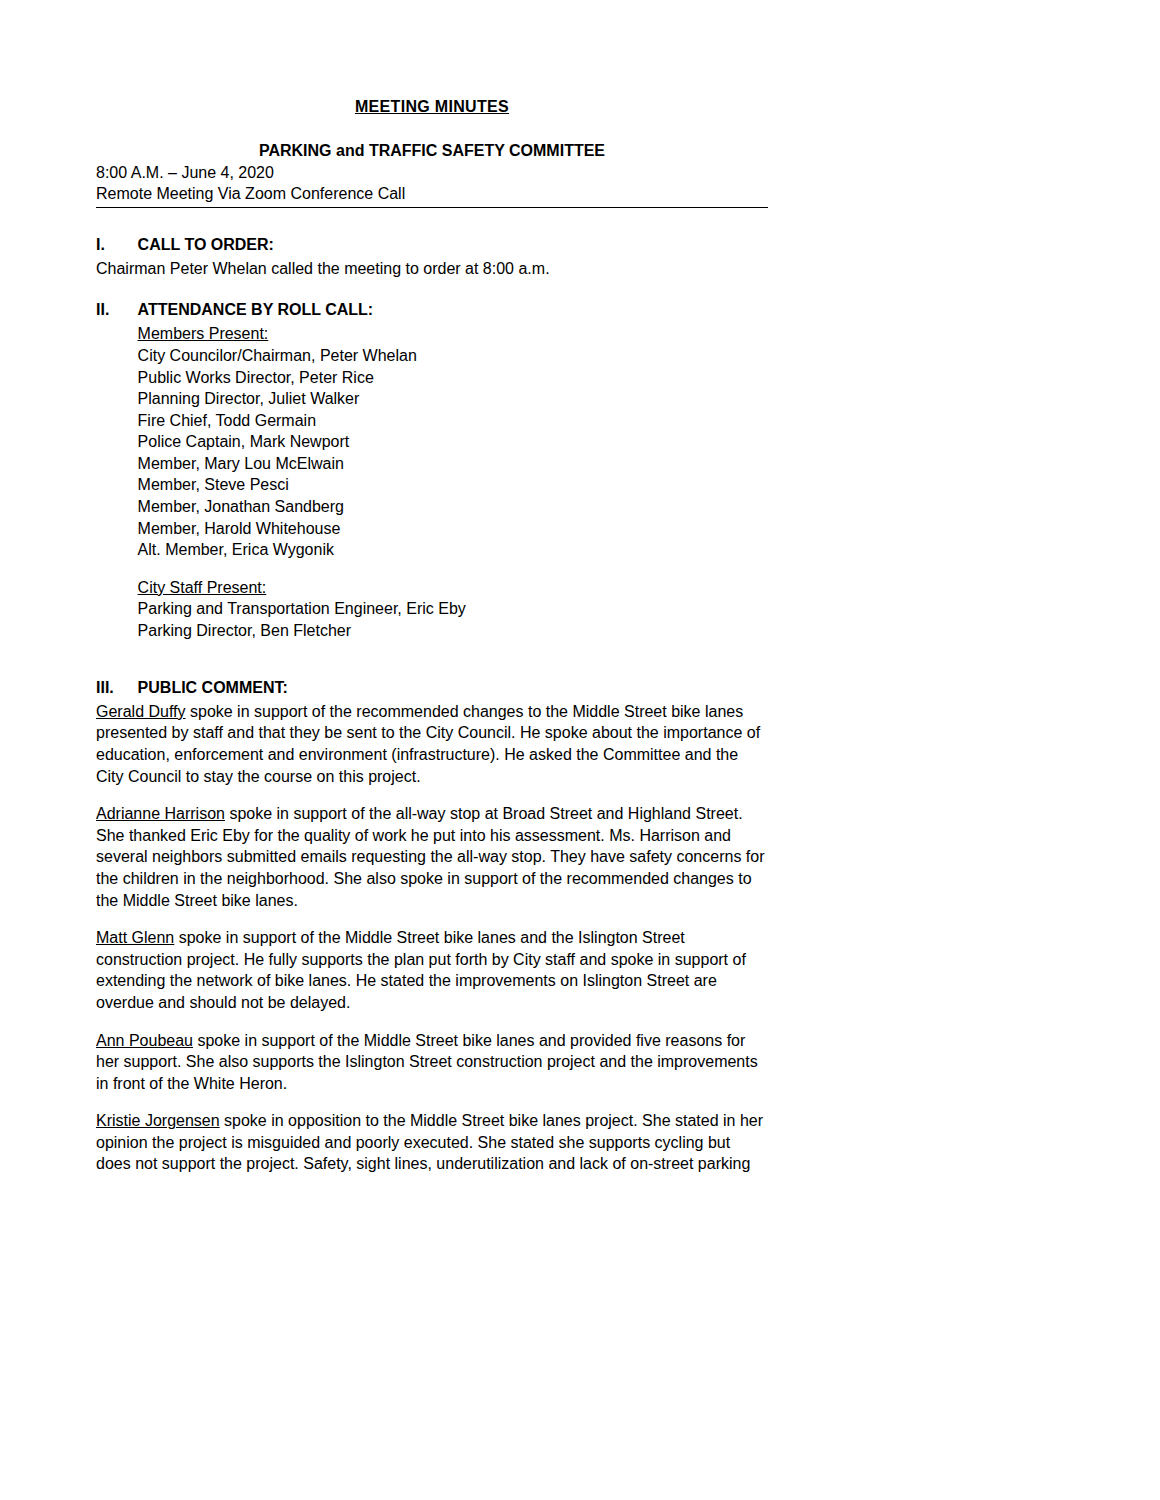MEETING MINUTES
PARKING and TRAFFIC SAFETY COMMITTEE
8:00 A.M. – June 4, 2020
Remote Meeting Via Zoom Conference Call
I. CALL TO ORDER:
Chairman Peter Whelan called the meeting to order at 8:00 a.m.
II. ATTENDANCE BY ROLL CALL:
Members Present:
City Councilor/Chairman, Peter Whelan
Public Works Director, Peter Rice
Planning Director, Juliet Walker
Fire Chief, Todd Germain
Police Captain, Mark Newport
Member, Mary Lou McElwain
Member, Steve Pesci
Member, Jonathan Sandberg
Member, Harold Whitehouse
Alt. Member, Erica Wygonik
City Staff Present:
Parking and Transportation Engineer, Eric Eby
Parking Director, Ben Fletcher
III. PUBLIC COMMENT:
Gerald Duffy spoke in support of the recommended changes to the Middle Street bike lanes presented by staff and that they be sent to the City Council. He spoke about the importance of education, enforcement and environment (infrastructure). He asked the Committee and the City Council to stay the course on this project.
Adrianne Harrison spoke in support of the all-way stop at Broad Street and Highland Street. She thanked Eric Eby for the quality of work he put into his assessment. Ms. Harrison and several neighbors submitted emails requesting the all-way stop. They have safety concerns for the children in the neighborhood. She also spoke in support of the recommended changes to the Middle Street bike lanes.
Matt Glenn spoke in support of the Middle Street bike lanes and the Islington Street construction project. He fully supports the plan put forth by City staff and spoke in support of extending the network of bike lanes. He stated the improvements on Islington Street are overdue and should not be delayed.
Ann Poubeau spoke in support of the Middle Street bike lanes and provided five reasons for her support. She also supports the Islington Street construction project and the improvements in front of the White Heron.
Kristie Jorgensen spoke in opposition to the Middle Street bike lanes project. She stated in her opinion the project is misguided and poorly executed. She stated she supports cycling but does not support the project. Safety, sight lines, underutilization and lack of on-street parking